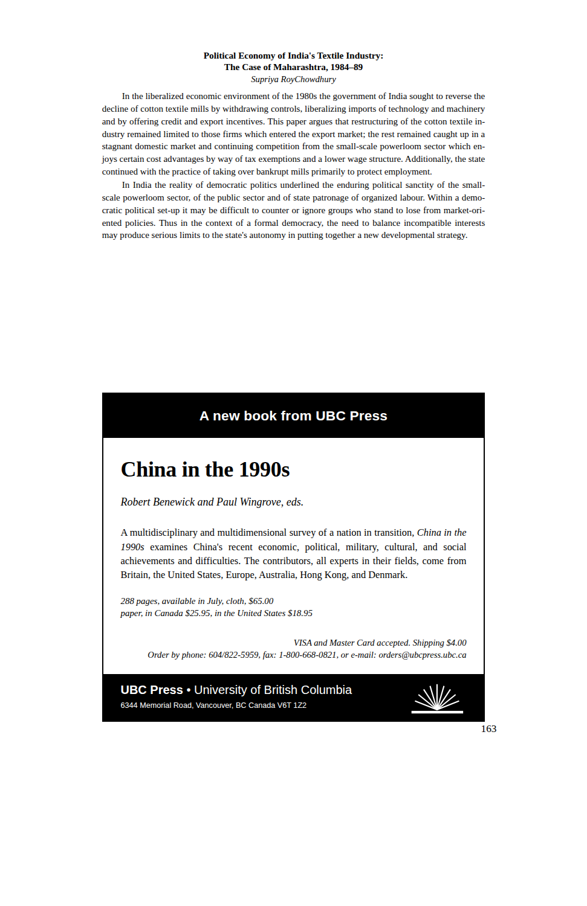Political Economy of India's Textile Industry:
The Case of Maharashtra, 1984–89
Supriya RoyChowdhury
In the liberalized economic environment of the 1980s the government of India sought to reverse the decline of cotton textile mills by withdrawing controls, liberalizing imports of technology and machinery and by offering credit and export incentives. This paper argues that restructuring of the cotton textile industry remained limited to those firms which entered the export market; the rest remained caught up in a stagnant domestic market and continuing competition from the small-scale powerloom sector which enjoys certain cost advantages by way of tax exemptions and a lower wage structure. Additionally, the state continued with the practice of taking over bankrupt mills primarily to protect employment.
In India the reality of democratic politics underlined the enduring political sanctity of the small-scale powerloom sector, of the public sector and of state patronage of organized labour. Within a democratic political set-up it may be difficult to counter or ignore groups who stand to lose from market-oriented policies. Thus in the context of a formal democracy, the need to balance incompatible interests may produce serious limits to the state's autonomy in putting together a new developmental strategy.
A new book from UBC Press
China in the 1990s
Robert Benewick and Paul Wingrove, eds.
A multidisciplinary and multidimensional survey of a nation in transition, China in the 1990s examines China's recent economic, political, military, cultural, and social achievements and difficulties. The contributors, all experts in their fields, come from Britain, the United States, Europe, Australia, Hong Kong, and Denmark.
288 pages, available in July, cloth, $65.00
paper, in Canada $25.95, in the United States $18.95
VISA and Master Card accepted. Shipping $4.00
Order by phone: 604/822-5959, fax: 1-800-668-0821, or e-mail: orders@ubcpress.ubc.ca
UBC Press • University of British Columbia
6344 Memorial Road, Vancouver, BC Canada V6T 1Z2
163